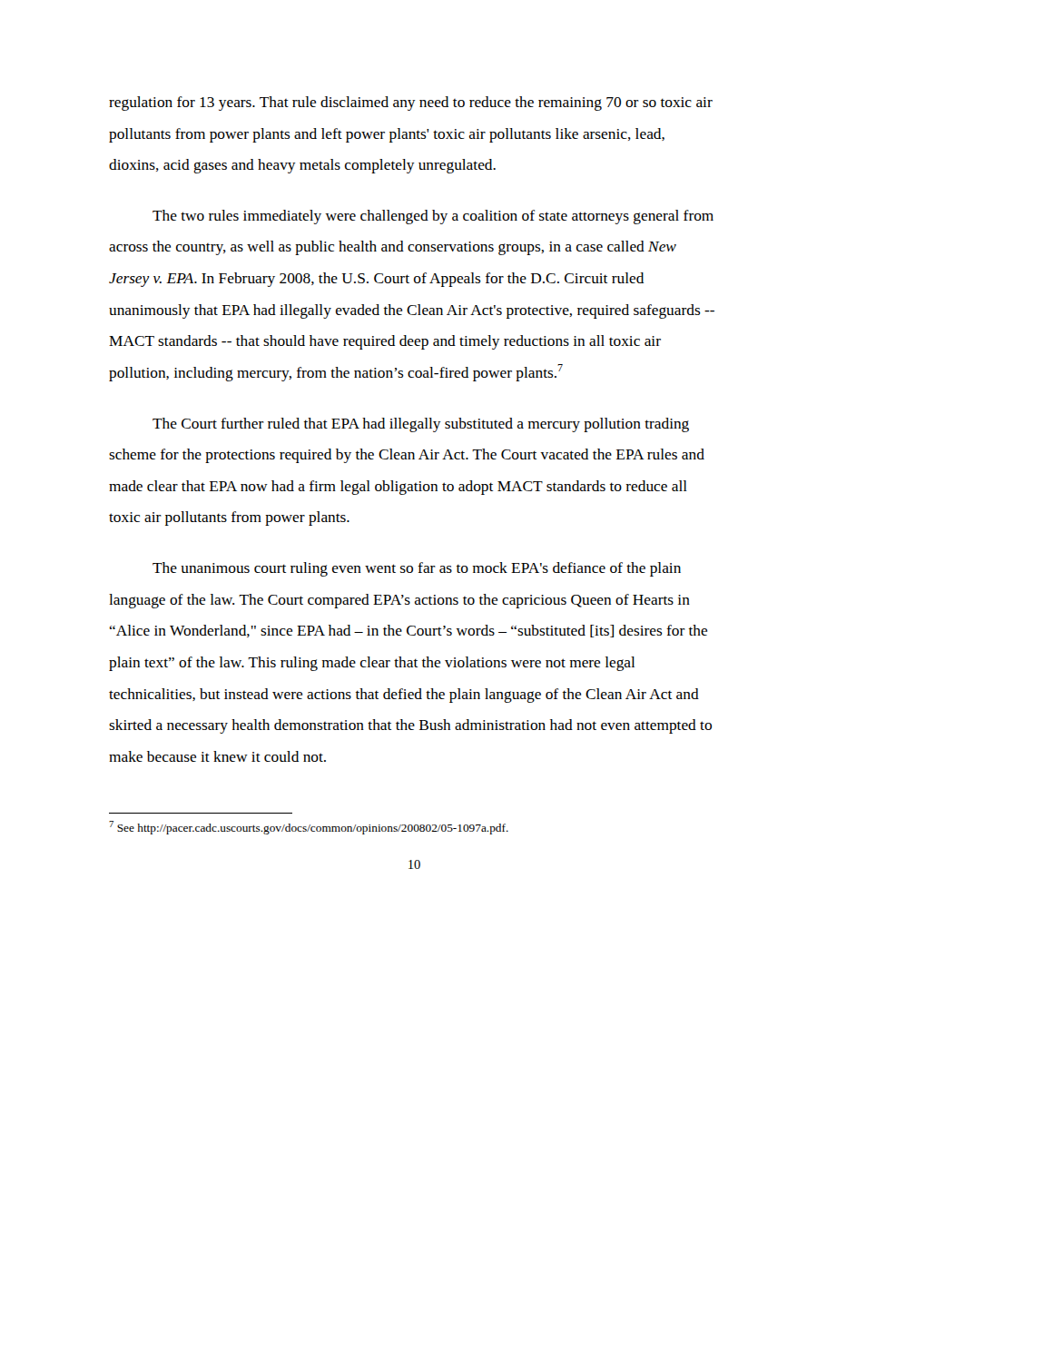regulation for 13 years. That rule disclaimed any need to reduce the remaining 70 or so toxic air pollutants from power plants and left power plants' toxic air pollutants like arsenic, lead, dioxins, acid gases and heavy metals completely unregulated.
The two rules immediately were challenged by a coalition of state attorneys general from across the country, as well as public health and conservations groups, in a case called New Jersey v. EPA. In February 2008, the U.S. Court of Appeals for the D.C. Circuit ruled unanimously that EPA had illegally evaded the Clean Air Act's protective, required safeguards -- MACT standards -- that should have required deep and timely reductions in all toxic air pollution, including mercury, from the nation’s coal-fired power plants.7
The Court further ruled that EPA had illegally substituted a mercury pollution trading scheme for the protections required by the Clean Air Act. The Court vacated the EPA rules and made clear that EPA now had a firm legal obligation to adopt MACT standards to reduce all toxic air pollutants from power plants.
The unanimous court ruling even went so far as to mock EPA's defiance of the plain language of the law. The Court compared EPA’s actions to the capricious Queen of Hearts in “Alice in Wonderland," since EPA had – in the Court’s words – “substituted [its] desires for the plain text” of the law. This ruling made clear that the violations were not mere legal technicalities, but instead were actions that defied the plain language of the Clean Air Act and skirted a necessary health demonstration that the Bush administration had not even attempted to make because it knew it could not.
7 See http://pacer.cadc.uscourts.gov/docs/common/opinions/200802/05-1097a.pdf.
10